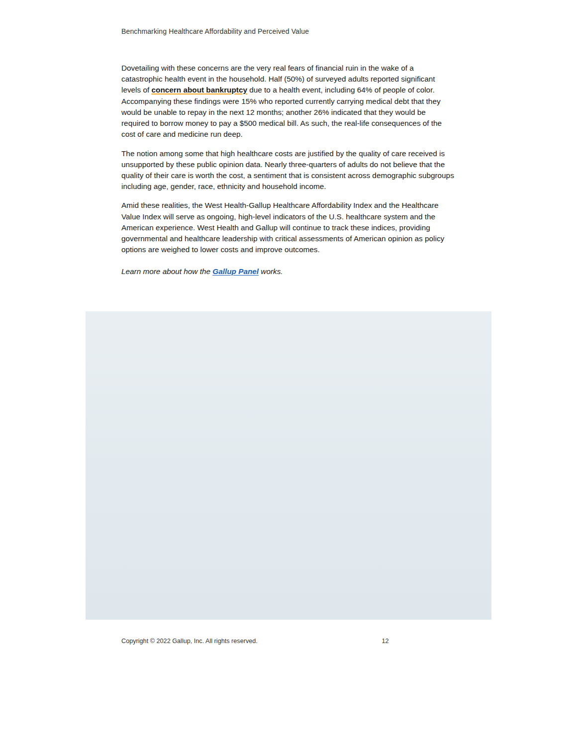Benchmarking Healthcare Affordability and Perceived Value
Dovetailing with these concerns are the very real fears of financial ruin in the wake of a catastrophic health event in the household. Half (50%) of surveyed adults reported significant levels of concern about bankruptcy due to a health event, including 64% of people of color. Accompanying these findings were 15% who reported currently carrying medical debt that they would be unable to repay in the next 12 months; another 26% indicated that they would be required to borrow money to pay a $500 medical bill. As such, the real-life consequences of the cost of care and medicine run deep.
The notion among some that high healthcare costs are justified by the quality of care received is unsupported by these public opinion data. Nearly three-quarters of adults do not believe that the quality of their care is worth the cost, a sentiment that is consistent across demographic subgroups including age, gender, race, ethnicity and household income.
Amid these realities, the West Health-Gallup Healthcare Affordability Index and the Healthcare Value Index will serve as ongoing, high-level indicators of the U.S. healthcare system and the American experience. West Health and Gallup will continue to track these indices, providing governmental and healthcare leadership with critical assessments of American opinion as policy options are weighed to lower costs and improve outcomes.
Learn more about how the Gallup Panel works.
Copyright © 2022 Gallup, Inc. All rights reserved. 12